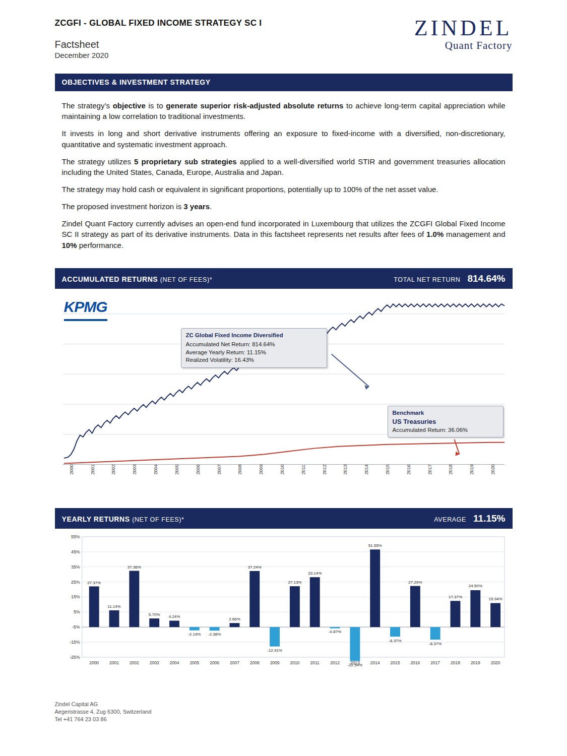ZCGFI - Global Fixed Income Strategy SC I
Factsheet
December 2020
ZINDEL
Quant Factory
OBJECTIVES & INVESTMENT STRATEGY
The strategy’s objective is to generate superior risk-adjusted absolute returns to achieve long-term capital appreciation while maintaining a low correlation to traditional investments.
It invests in long and short derivative instruments offering an exposure to fixed-income with a diversified, non-discretionary, quantitative and systematic investment approach.
The strategy utilizes 5 proprietary sub strategies applied to a well-diversified world STIR and government treasuries allocation including the United States, Canada, Europe, Australia and Japan.
The strategy may hold cash or equivalent in significant proportions, potentially up to 100% of the net asset value.
The proposed investment horizon is 3 years.
Zindel Quant Factory currently advises an open-end fund incorporated in Luxembourg that utilizes the ZCGFI Global Fixed Income SC II strategy as part of its derivative instruments. Data in this factsheet represents net results after fees of 1.0% management and 10% performance.
ACCUMULATED RETURNS (NET OF FEES)* TOTAL NET RETURN 814.64%
KPMG
ZC Global Fixed Income Diversified
Accumulated Net Return: 814.64%
Average Yearly Return: 11.15%
Realized Volatility: 16.43%
Benchmark
US Treasuries
Accumulated Return: 36.06%
2000 2001 2002 2003 2004 2005 2006 2007 2008 2009 2010 2011 2012 2013 2014 2015 2016 2017 2018 2019 2020
YEARLY RETURNS (NET OF FEES)* AVERAGE 11.15%
55% 45% 35% 25% 15% 5% -5% -15% -25% 27.37% 11.14% 37.36% 5.70% 4.24% -2.19% -2.38% 2.66% 37.24% -12.91% 27.13% 33.14% -0.87% -22.54% 51.55% -6.37% 27.29% -8.37% 17.37% 24.50% 15.94% 2000 2001 2002 2003 2004 2005 2006 2007 2008 2009 2010 2011 2012 2013 2014 2015 2016 2017 2018 2019 2020
Zindel Capital AG
Aegeristrasse 4, Zug 6300, Switzerland
Tel +41 764 23 03 86